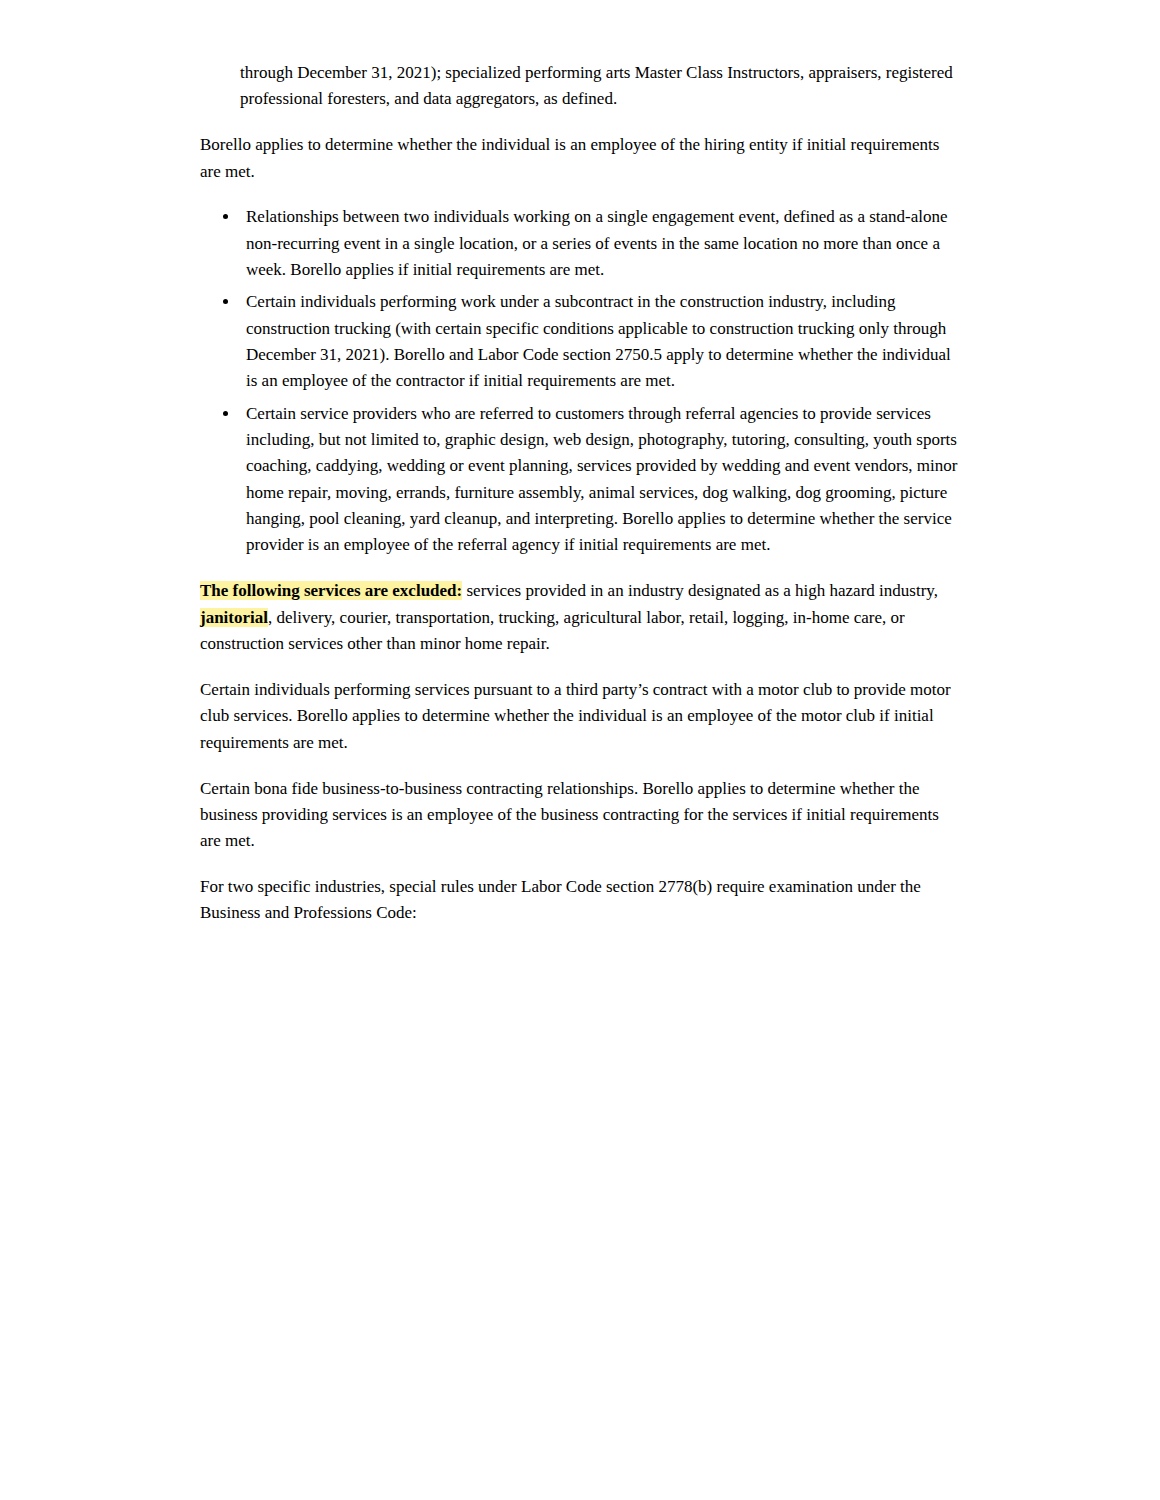through December 31, 2021); specialized performing arts Master Class Instructors, appraisers, registered professional foresters, and data aggregators, as defined.
Borello applies to determine whether the individual is an employee of the hiring entity if initial requirements are met.
Relationships between two individuals working on a single engagement event, defined as a stand-alone non-recurring event in a single location, or a series of events in the same location no more than once a week. Borello applies if initial requirements are met.
Certain individuals performing work under a subcontract in the construction industry, including construction trucking (with certain specific conditions applicable to construction trucking only through December 31, 2021). Borello and Labor Code section 2750.5 apply to determine whether the individual is an employee of the contractor if initial requirements are met.
Certain service providers who are referred to customers through referral agencies to provide services including, but not limited to, graphic design, web design, photography, tutoring, consulting, youth sports coaching, caddying, wedding or event planning, services provided by wedding and event vendors, minor home repair, moving, errands, furniture assembly, animal services, dog walking, dog grooming, picture hanging, pool cleaning, yard cleanup, and interpreting. Borello applies to determine whether the service provider is an employee of the referral agency if initial requirements are met.
The following services are excluded: services provided in an industry designated as a high hazard industry, janitorial, delivery, courier, transportation, trucking, agricultural labor, retail, logging, in-home care, or construction services other than minor home repair.
Certain individuals performing services pursuant to a third party’s contract with a motor club to provide motor club services. Borello applies to determine whether the individual is an employee of the motor club if initial requirements are met.
Certain bona fide business-to-business contracting relationships. Borello applies to determine whether the business providing services is an employee of the business contracting for the services if initial requirements are met.
For two specific industries, special rules under Labor Code section 2778(b) require examination under the Business and Professions Code: